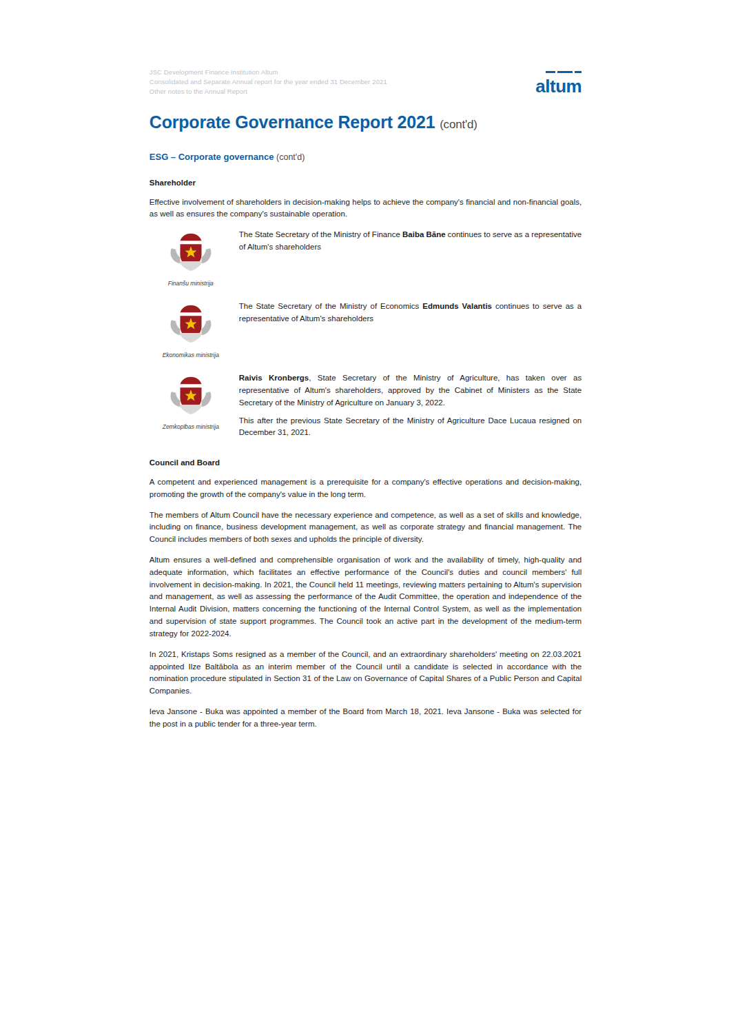JSC Development Finance Institution Altum
Consolidated and Separate Annual report for the year ended 31 December 2021
Other notes to the Annual Report
altum
Corporate Governance Report 2021 (cont'd)
ESG – Corporate governance (cont'd)
Shareholder
Effective involvement of shareholders in decision-making helps to achieve the company's financial and non-financial goals, as well as ensures the company's sustainable operation.
Finanšu ministrija
The State Secretary of the Ministry of Finance Baiba Bāne continues to serve as a representative of Altum's shareholders
Ekonomikas ministrija
The State Secretary of the Ministry of Economics Edmunds Valantis continues to serve as a representative of Altum's shareholders
Zemkopības ministrija
Raivis Kronbergs, State Secretary of the Ministry of Agriculture, has taken over as representative of Altum's shareholders, approved by the Cabinet of Ministers as the State Secretary of the Ministry of Agriculture on January 3, 2022.
This after the previous State Secretary of the Ministry of Agriculture Dace Lucaua resigned on December 31, 2021.
Council and Board
A competent and experienced management is a prerequisite for a company's effective operations and decision-making, promoting the growth of the company's value in the long term.
The members of Altum Council have the necessary experience and competence, as well as a set of skills and knowledge, including on finance, business development management, as well as corporate strategy and financial management. The Council includes members of both sexes and upholds the principle of diversity.
Altum ensures a well-defined and comprehensible organisation of work and the availability of timely, high-quality and adequate information, which facilitates an effective performance of the Council's duties and council members' full involvement in decision-making. In 2021, the Council held 11 meetings, reviewing matters pertaining to Altum's supervision and management, as well as assessing the performance of the Audit Committee, the operation and independence of the Internal Audit Division, matters concerning the functioning of the Internal Control System, as well as the implementation and supervision of state support programmes. The Council took an active part in the development of the medium-term strategy for 2022-2024.
In 2021, Kristaps Soms resigned as a member of the Council, and an extraordinary shareholders' meeting on 22.03.2021 appointed Ilze Baltābola as an interim member of the Council until a candidate is selected in accordance with the nomination procedure stipulated in Section 31 of the Law on Governance of Capital Shares of a Public Person and Capital Companies.
Ieva Jansone - Buka was appointed a member of the Board from March 18, 2021. Ieva Jansone - Buka was selected for the post in a public tender for a three-year term.